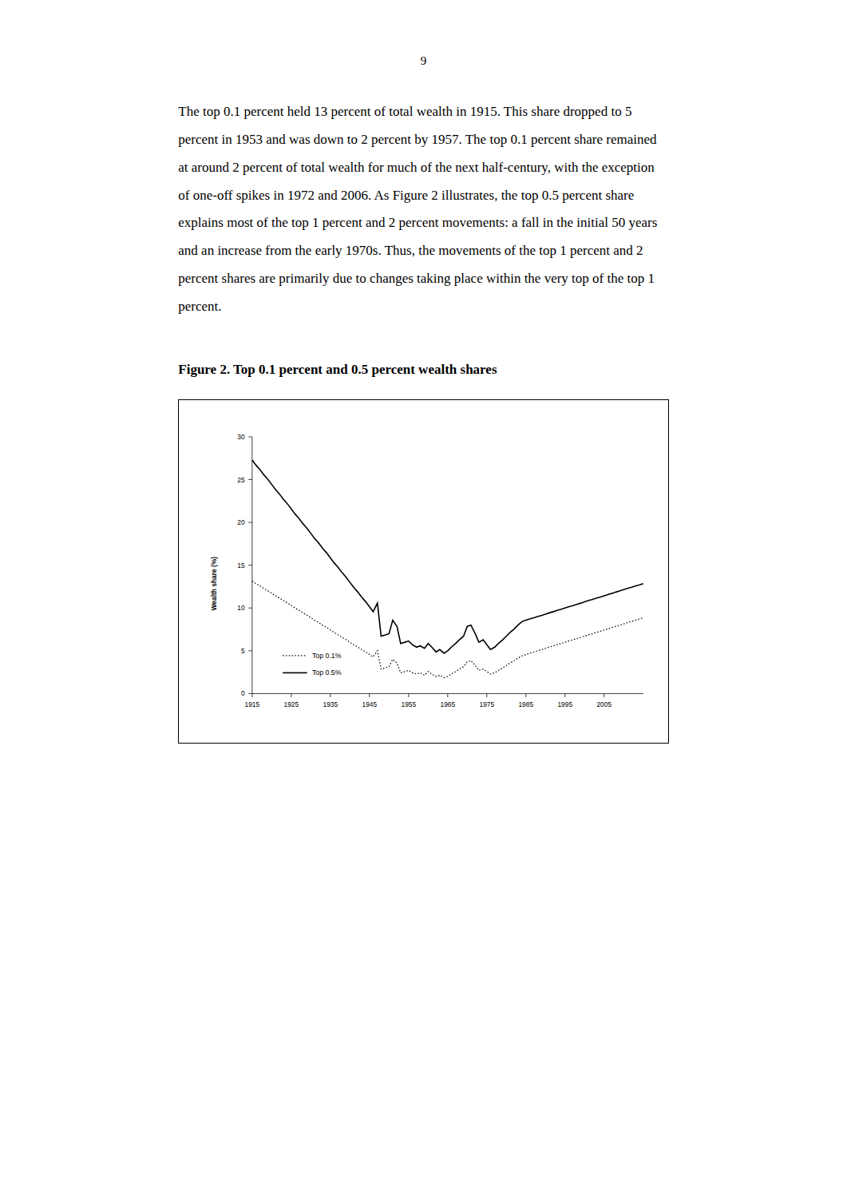9
The top 0.1 percent held 13 percent of total wealth in 1915. This share dropped to 5 percent in 1953 and was down to 2 percent by 1957. The top 0.1 percent share remained at around 2 percent of total wealth for much of the next half-century, with the exception of one-off spikes in 1972 and 2006. As Figure 2 illustrates, the top 0.5 percent share explains most of the top 1 percent and 2 percent movements: a fall in the initial 50 years and an increase from the early 1970s. Thus, the movements of the top 1 percent and 2 percent shares are primarily due to changes taking place within the very top of the top 1 percent.
Figure 2. Top 0.1 percent and 0.5 percent wealth shares
0 5 10 15 20 25 30 Wealth share (%) 1915 1925 1935 1945 1955 1965 1975 1985 1995 2005 Top 0.1% Top 0.5%